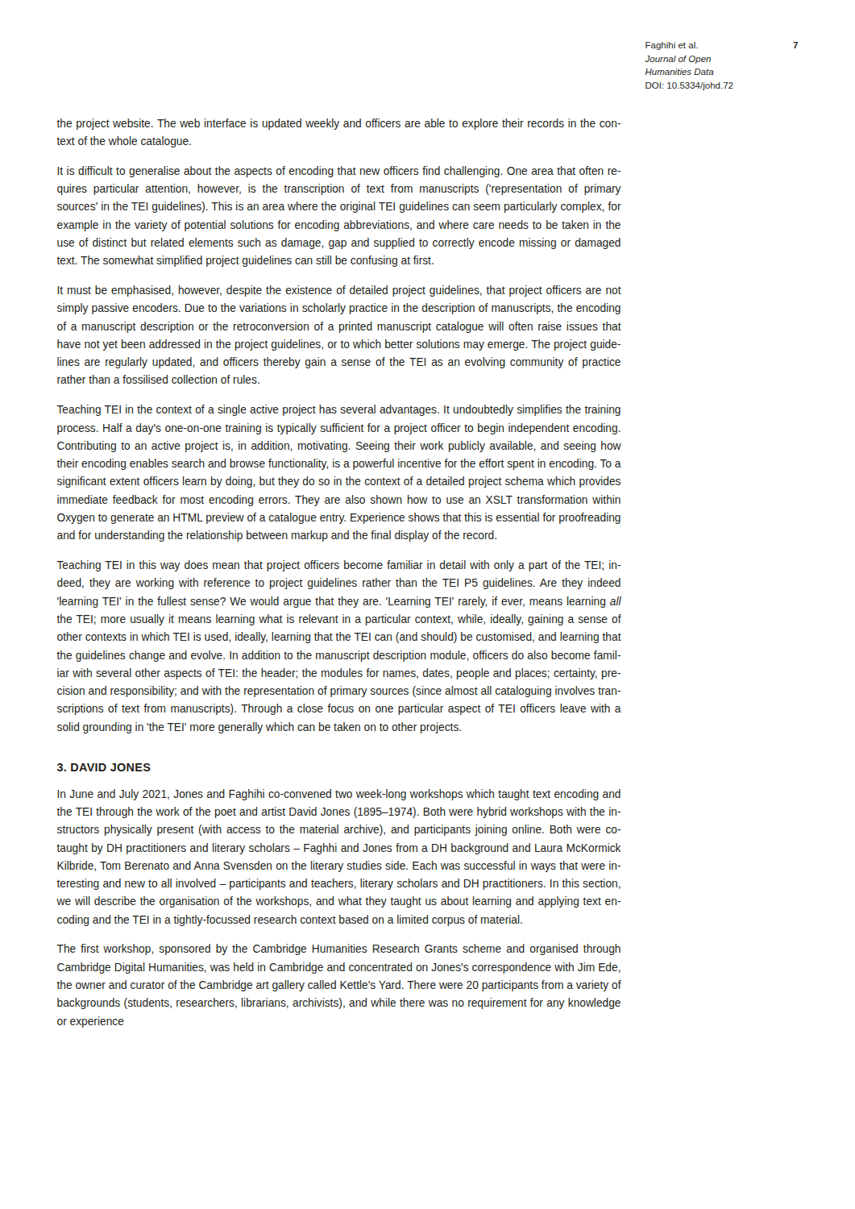Faghihi et al. 7
Journal of Open
Humanities Data
DOI: 10.5334/johd.72
the project website. The web interface is updated weekly and officers are able to explore their records in the context of the whole catalogue.
It is difficult to generalise about the aspects of encoding that new officers find challenging. One area that often requires particular attention, however, is the transcription of text from manuscripts ('representation of primary sources' in the TEI guidelines). This is an area where the original TEI guidelines can seem particularly complex, for example in the variety of potential solutions for encoding abbreviations, and where care needs to be taken in the use of distinct but related elements such as damage, gap and supplied to correctly encode missing or damaged text. The somewhat simplified project guidelines can still be confusing at first.
It must be emphasised, however, despite the existence of detailed project guidelines, that project officers are not simply passive encoders. Due to the variations in scholarly practice in the description of manuscripts, the encoding of a manuscript description or the retroconversion of a printed manuscript catalogue will often raise issues that have not yet been addressed in the project guidelines, or to which better solutions may emerge. The project guidelines are regularly updated, and officers thereby gain a sense of the TEI as an evolving community of practice rather than a fossilised collection of rules.
Teaching TEI in the context of a single active project has several advantages. It undoubtedly simplifies the training process. Half a day's one-on-one training is typically sufficient for a project officer to begin independent encoding. Contributing to an active project is, in addition, motivating. Seeing their work publicly available, and seeing how their encoding enables search and browse functionality, is a powerful incentive for the effort spent in encoding. To a significant extent officers learn by doing, but they do so in the context of a detailed project schema which provides immediate feedback for most encoding errors. They are also shown how to use an XSLT transformation within Oxygen to generate an HTML preview of a catalogue entry. Experience shows that this is essential for proofreading and for understanding the relationship between markup and the final display of the record.
Teaching TEI in this way does mean that project officers become familiar in detail with only a part of the TEI; indeed, they are working with reference to project guidelines rather than the TEI P5 guidelines. Are they indeed 'learning TEI' in the fullest sense? We would argue that they are. 'Learning TEI' rarely, if ever, means learning all the TEI; more usually it means learning what is relevant in a particular context, while, ideally, gaining a sense of other contexts in which TEI is used, ideally, learning that the TEI can (and should) be customised, and learning that the guidelines change and evolve. In addition to the manuscript description module, officers do also become familiar with several other aspects of TEI: the header; the modules for names, dates, people and places; certainty, precision and responsibility; and with the representation of primary sources (since almost all cataloguing involves transcriptions of text from manuscripts). Through a close focus on one particular aspect of TEI officers leave with a solid grounding in 'the TEI' more generally which can be taken on to other projects.
3. David Jones
In June and July 2021, Jones and Faghihi co-convened two week-long workshops which taught text encoding and the TEI through the work of the poet and artist David Jones (1895–1974). Both were hybrid workshops with the instructors physically present (with access to the material archive), and participants joining online. Both were co-taught by DH practitioners and literary scholars – Faghhi and Jones from a DH background and Laura McKormick Kilbride, Tom Berenato and Anna Svensden on the literary studies side. Each was successful in ways that were interesting and new to all involved – participants and teachers, literary scholars and DH practitioners. In this section, we will describe the organisation of the workshops, and what they taught us about learning and applying text encoding and the TEI in a tightly-focussed research context based on a limited corpus of material.
The first workshop, sponsored by the Cambridge Humanities Research Grants scheme and organised through Cambridge Digital Humanities, was held in Cambridge and concentrated on Jones's correspondence with Jim Ede, the owner and curator of the Cambridge art gallery called Kettle's Yard. There were 20 participants from a variety of backgrounds (students, researchers, librarians, archivists), and while there was no requirement for any knowledge or experience